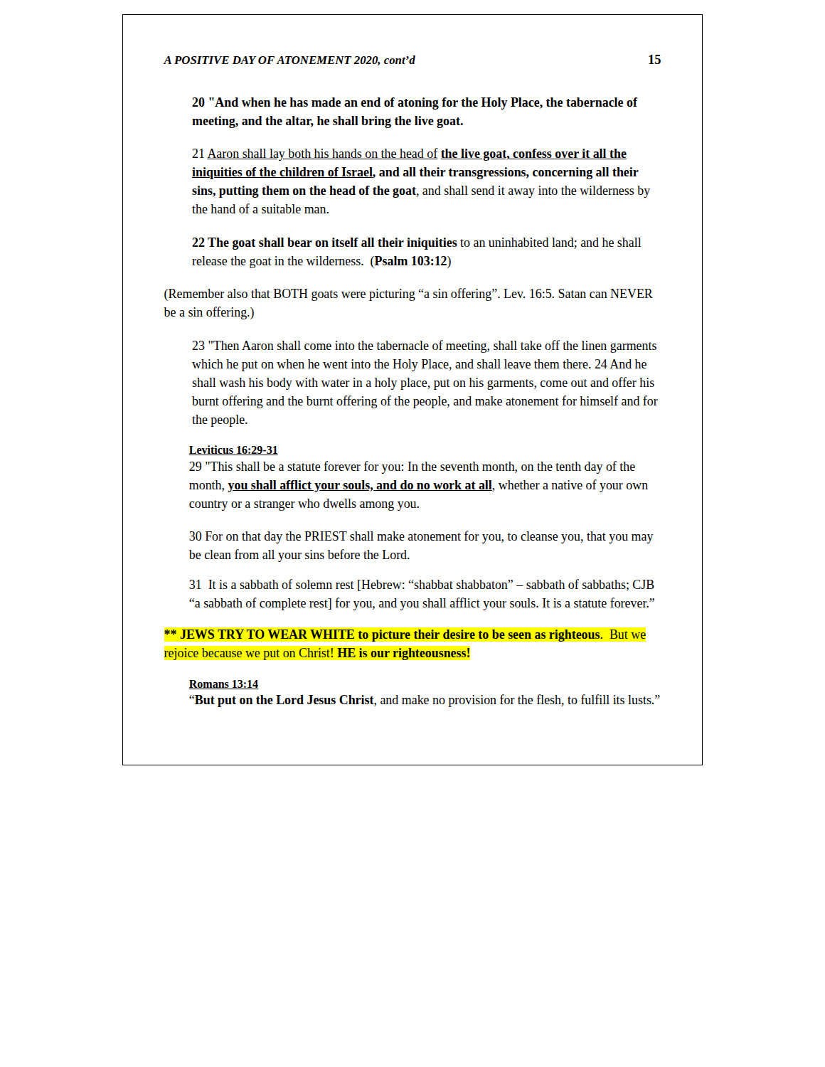A POSITIVE DAY OF ATONEMENT 2020, cont’d 15
20 "And when he has made an end of atoning for the Holy Place, the tabernacle of meeting, and the altar, he shall bring the live goat.
21 Aaron shall lay both his hands on the head of the live goat, confess over it all the iniquities of the children of Israel, and all their transgressions, concerning all their sins, putting them on the head of the goat, and shall send it away into the wilderness by the hand of a suitable man.
22 The goat shall bear on itself all their iniquities to an uninhabited land; and he shall release the goat in the wilderness. (Psalm 103:12)
(Remember also that BOTH goats were picturing “a sin offering”. Lev. 16:5. Satan can NEVER be a sin offering.)
23 "Then Aaron shall come into the tabernacle of meeting, shall take off the linen garments which he put on when he went into the Holy Place, and shall leave them there. 24 And he shall wash his body with water in a holy place, put on his garments, come out and offer his burnt offering and the burnt offering of the people, and make atonement for himself and for the people.
Leviticus 16:29-31
29 "This shall be a statute forever for you: In the seventh month, on the tenth day of the month, you shall afflict your souls, and do no work at all, whether a native of your own country or a stranger who dwells among you.
30 For on that day the PRIEST shall make atonement for you, to cleanse you, that you may be clean from all your sins before the Lord.
31 It is a sabbath of solemn rest [Hebrew: “shabbat shabbaton” – sabbath of sabbaths; CJB “a sabbath of complete rest] for you, and you shall afflict your souls. It is a statute forever.”
** JEWS TRY TO WEAR WHITE to picture their desire to be seen as righteous. But we rejoice because we put on Christ! HE is our righteousness!
Romans 13:14
“But put on the Lord Jesus Christ, and make no provision for the flesh, to fulfill its lusts.”